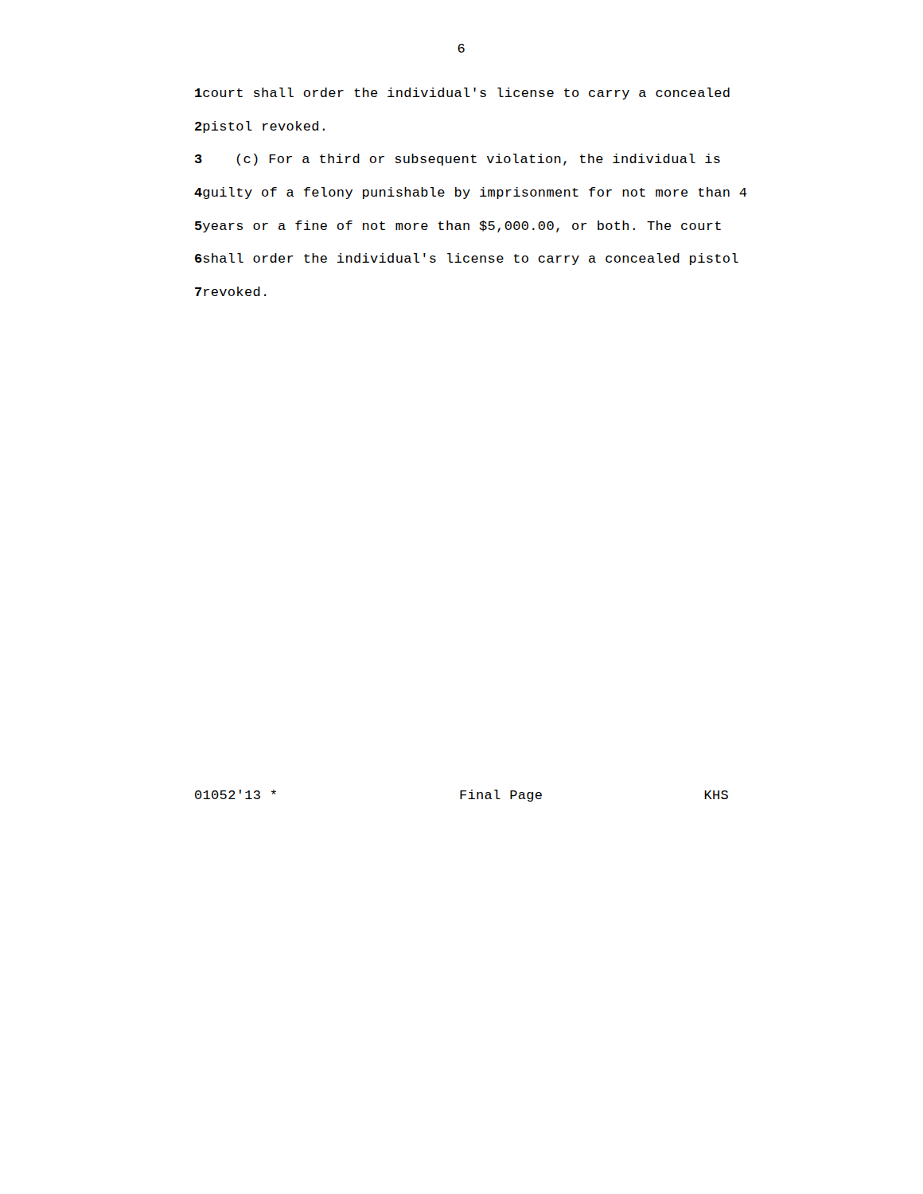6
| 1 | court shall order the individual's license to carry a concealed |
| 2 | pistol revoked. |
| 3 | (c) For a third or subsequent violation, the individual is |
| 4 | guilty of a felony punishable by imprisonment for not more than 4 |
| 5 | years or a fine of not more than $5,000.00, or both. The court |
| 6 | shall order the individual's license to carry a concealed pistol |
| 7 | revoked. |
01052'13 *
Final Page
KHS